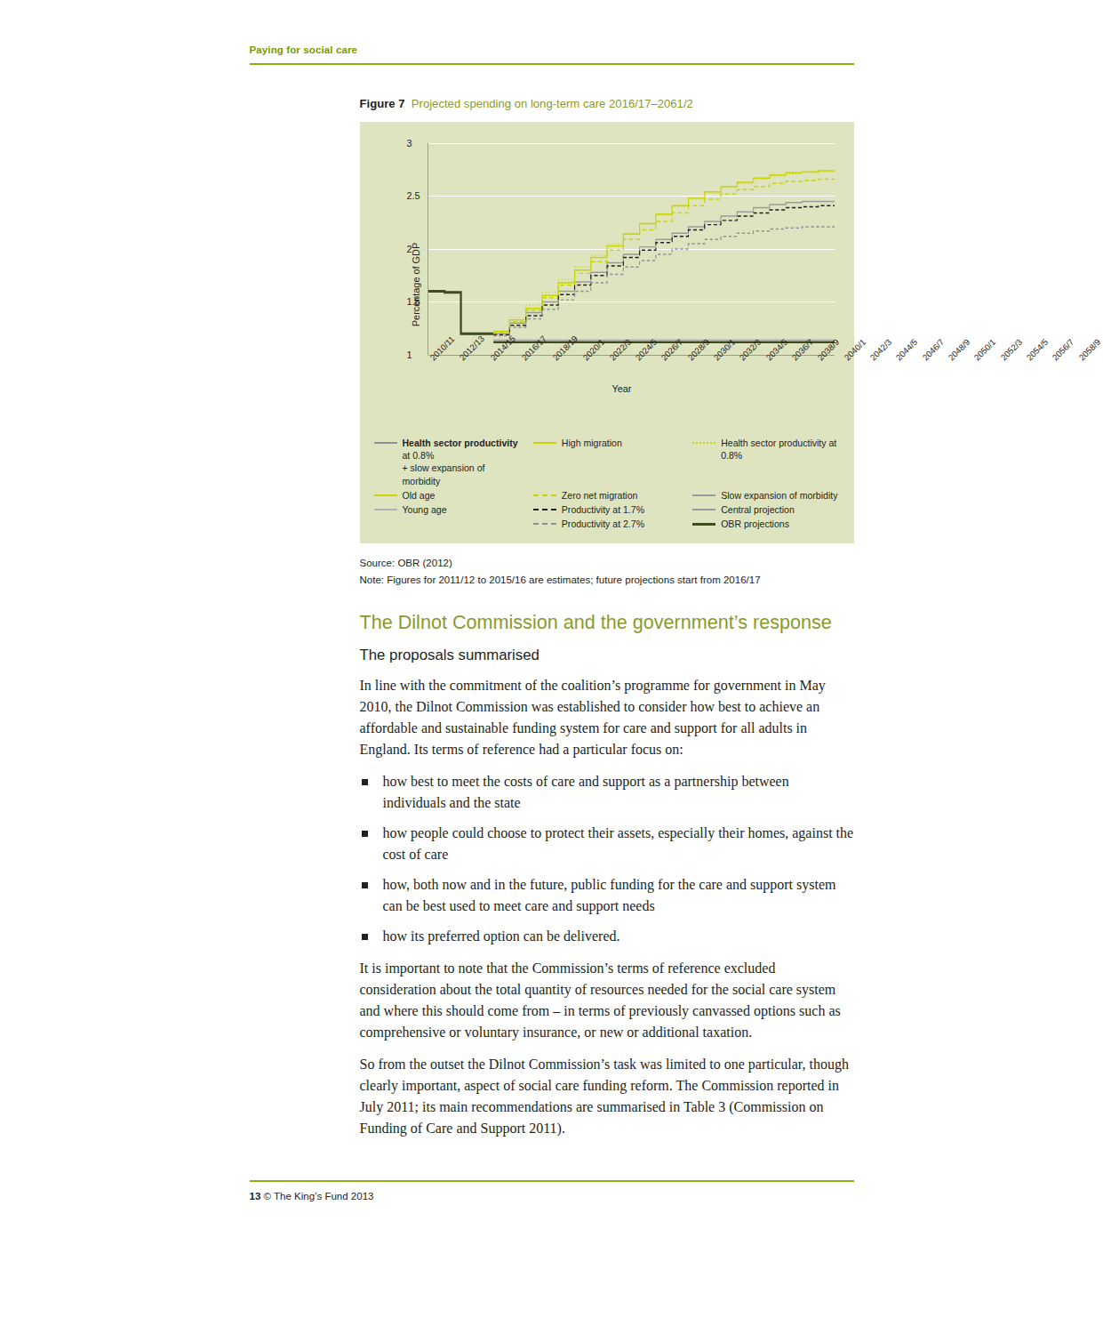Paying for social care
Figure 7 Projected spending on long-term care 2016/17–2061/2
Percentage of GDP
3 2.5 2 1.5 1
2010/11
2012/13
2014/15
2016/17
2018/19
2020/1
2022/3
2024/5
2026/7
2028/9
2030/1
2032/3
2034/5
2036/7
2038/9
2040/1
2042/3
2044/5
2046/7
2048/9
2050/1
2052/3
2054/5
2056/7
2058/9
2060/1
Year
Health sector productivity at 0.8%+ slow expansion of morbidity
High migration
Health sector productivity at 0.8%
Old age
Zero net migration
Slow expansion of morbidity
Young age
Productivity at 1.7%
Central projection
Productivity at 2.7%
OBR projections
Source: OBR (2012)
Note: Figures for 2011/12 to 2015/16 are estimates; future projections start from 2016/17
The Dilnot Commission and the government’s response
The proposals summarised
In line with the commitment of the coalition’s programme for government in May 2010, the Dilnot Commission was established to consider how best to achieve an affordable and sustainable funding system for care and support for all adults in England. Its terms of reference had a particular focus on:
how best to meet the costs of care and support as a partnership between individuals and the state
how people could choose to protect their assets, especially their homes, against the cost of care
how, both now and in the future, public funding for the care and support system can be best used to meet care and support needs
how its preferred option can be delivered.
It is important to note that the Commission’s terms of reference excluded consideration about the total quantity of resources needed for the social care system and where this should come from – in terms of previously canvassed options such as comprehensive or voluntary insurance, or new or additional taxation.
So from the outset the Dilnot Commission’s task was limited to one particular, though clearly important, aspect of social care funding reform. The Commission reported in July 2011; its main recommendations are summarised in Table 3 (Commission on Funding of Care and Support 2011).
13 © The King’s Fund 2013